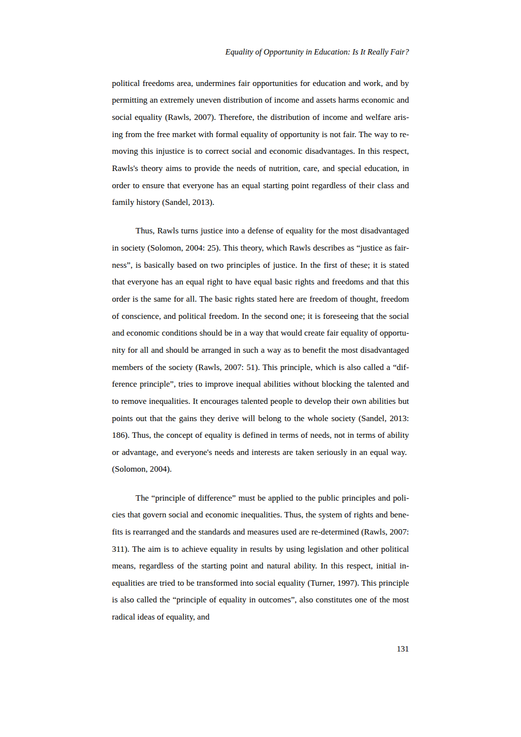Equality of Opportunity in Education: Is It Really Fair?
political freedoms area, undermines fair opportunities for education and work, and by permitting an extremely uneven distribution of income and assets harms economic and social equality (Rawls, 2007). Therefore, the distribution of income and welfare arising from the free market with formal equality of opportunity is not fair. The way to removing this injustice is to correct social and economic disadvantages. In this respect, Rawls's theory aims to provide the needs of nutrition, care, and special education, in order to ensure that everyone has an equal starting point regardless of their class and family history (Sandel, 2013).
Thus, Rawls turns justice into a defense of equality for the most disadvantaged in society (Solomon, 2004: 25). This theory, which Rawls describes as “justice as fairness”, is basically based on two principles of justice. In the first of these; it is stated that everyone has an equal right to have equal basic rights and freedoms and that this order is the same for all. The basic rights stated here are freedom of thought, freedom of conscience, and political freedom. In the second one; it is foreseeing that the social and economic conditions should be in a way that would create fair equality of opportunity for all and should be arranged in such a way as to benefit the most disadvantaged members of the society (Rawls, 2007: 51). This principle, which is also called a “difference principle”, tries to improve inequal abilities without blocking the talented and to remove inequalities. It encourages talented people to develop their own abilities but points out that the gains they derive will belong to the whole society (Sandel, 2013: 186). Thus, the concept of equality is defined in terms of needs, not in terms of ability or advantage, and everyone's needs and interests are taken seriously in an equal way. (Solomon, 2004).
The “principle of difference” must be applied to the public principles and policies that govern social and economic inequalities. Thus, the system of rights and benefits is rearranged and the standards and measures used are re-determined (Rawls, 2007: 311). The aim is to achieve equality in results by using legislation and other political means, regardless of the starting point and natural ability. In this respect, initial inequalities are tried to be transformed into social equality (Turner, 1997). This principle is also called the “principle of equality in outcomes”, also constitutes one of the most radical ideas of equality, and
131